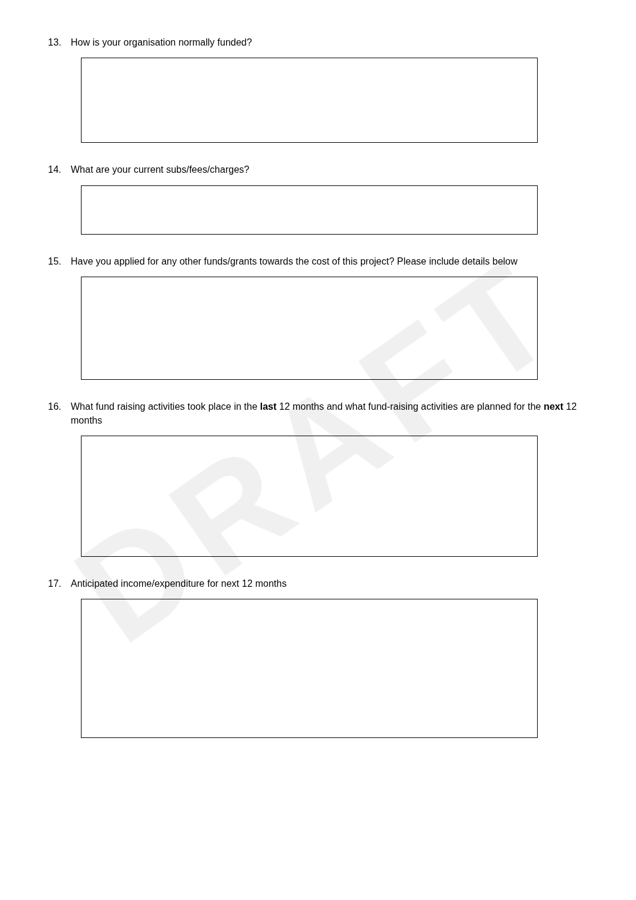DRAFT
How is your organisation normally funded?
What are your current subs/fees/charges?
Have you applied for any other funds/grants towards the cost of this project? Please include details below
What fund raising activities took place in the last 12 months and what fund-raising activities are planned for the next 12 months
Anticipated income/expenditure for next 12 months